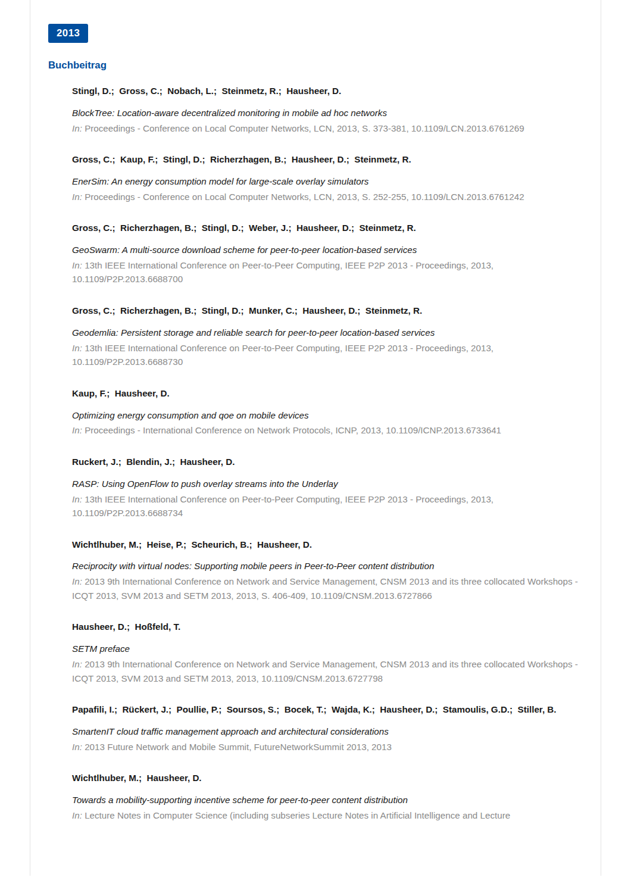2013
Buchbeitrag
Stingl, D.; Gross, C.; Nobach, L.; Steinmetz, R.; Hausheer, D.
BlockTree: Location-aware decentralized monitoring in mobile ad hoc networks
In: Proceedings - Conference on Local Computer Networks, LCN, 2013, S. 373-381, 10.1109/LCN.2013.6761269
Gross, C.; Kaup, F.; Stingl, D.; Richerzhagen, B.; Hausheer, D.; Steinmetz, R.
EnerSim: An energy consumption model for large-scale overlay simulators
In: Proceedings - Conference on Local Computer Networks, LCN, 2013, S. 252-255, 10.1109/LCN.2013.6761242
Gross, C.; Richerzhagen, B.; Stingl, D.; Weber, J.; Hausheer, D.; Steinmetz, R.
GeoSwarm: A multi-source download scheme for peer-to-peer location-based services
In: 13th IEEE International Conference on Peer-to-Peer Computing, IEEE P2P 2013 - Proceedings, 2013, 10.1109/P2P.2013.6688700
Gross, C.; Richerzhagen, B.; Stingl, D.; Munker, C.; Hausheer, D.; Steinmetz, R.
Geodemlia: Persistent storage and reliable search for peer-to-peer location-based services
In: 13th IEEE International Conference on Peer-to-Peer Computing, IEEE P2P 2013 - Proceedings, 2013, 10.1109/P2P.2013.6688730
Kaup, F.; Hausheer, D.
Optimizing energy consumption and qoe on mobile devices
In: Proceedings - International Conference on Network Protocols, ICNP, 2013, 10.1109/ICNP.2013.6733641
Ruckert, J.; Blendin, J.; Hausheer, D.
RASP: Using OpenFlow to push overlay streams into the Underlay
In: 13th IEEE International Conference on Peer-to-Peer Computing, IEEE P2P 2013 - Proceedings, 2013, 10.1109/P2P.2013.6688734
Wichtlhuber, M.; Heise, P.; Scheurich, B.; Hausheer, D.
Reciprocity with virtual nodes: Supporting mobile peers in Peer-to-Peer content distribution
In: 2013 9th International Conference on Network and Service Management, CNSM 2013 and its three collocated Workshops - ICQT 2013, SVM 2013 and SETM 2013, 2013, S. 406-409, 10.1109/CNSM.2013.6727866
Hausheer, D.; Hoßfeld, T.
SETM preface
In: 2013 9th International Conference on Network and Service Management, CNSM 2013 and its three collocated Workshops - ICQT 2013, SVM 2013 and SETM 2013, 2013, 10.1109/CNSM.2013.6727798
Papafili, I.; Rückert, J.; Poullie, P.; Soursos, S.; Bocek, T.; Wajda, K.; Hausheer, D.; Stamoulis, G.D.; Stiller, B.
SmartenIT cloud traffic management approach and architectural considerations
In: 2013 Future Network and Mobile Summit, FutureNetworkSummit 2013, 2013
Wichtlhuber, M.; Hausheer, D.
Towards a mobility-supporting incentive scheme for peer-to-peer content distribution
In: Lecture Notes in Computer Science (including subseries Lecture Notes in Artificial Intelligence and Lecture